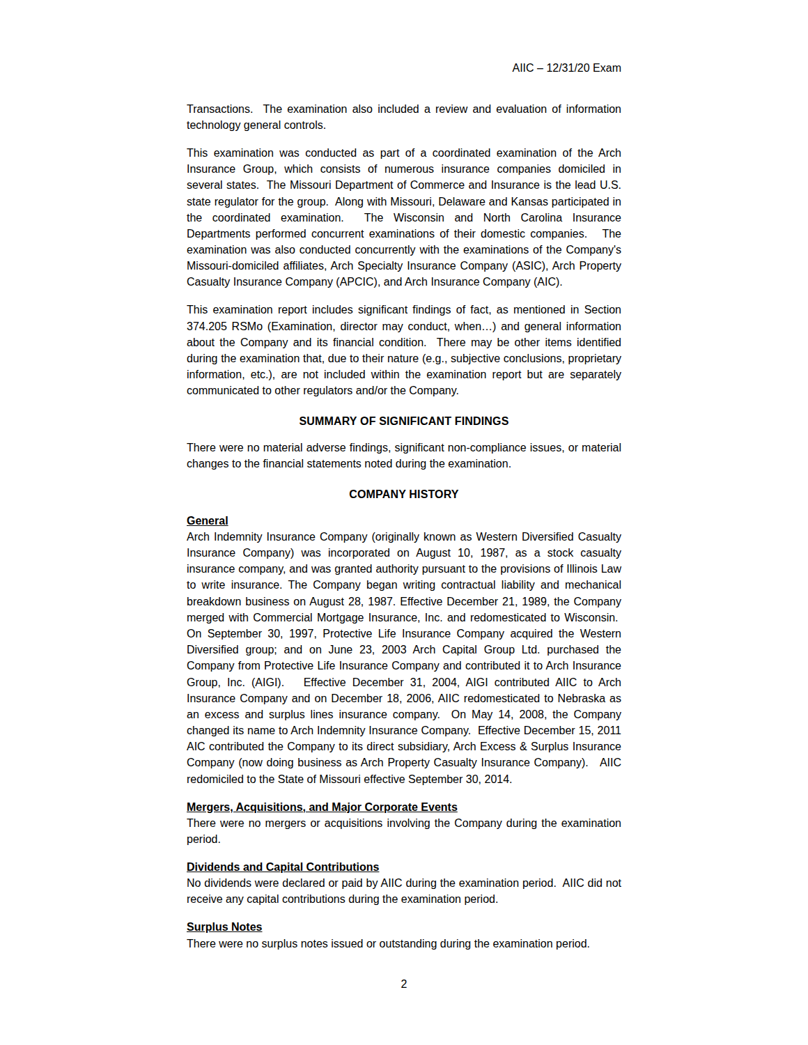AIIC – 12/31/20 Exam
Transactions. The examination also included a review and evaluation of information technology general controls.
This examination was conducted as part of a coordinated examination of the Arch Insurance Group, which consists of numerous insurance companies domiciled in several states. The Missouri Department of Commerce and Insurance is the lead U.S. state regulator for the group. Along with Missouri, Delaware and Kansas participated in the coordinated examination. The Wisconsin and North Carolina Insurance Departments performed concurrent examinations of their domestic companies. The examination was also conducted concurrently with the examinations of the Company's Missouri-domiciled affiliates, Arch Specialty Insurance Company (ASIC), Arch Property Casualty Insurance Company (APCIC), and Arch Insurance Company (AIC).
This examination report includes significant findings of fact, as mentioned in Section 374.205 RSMo (Examination, director may conduct, when…) and general information about the Company and its financial condition. There may be other items identified during the examination that, due to their nature (e.g., subjective conclusions, proprietary information, etc.), are not included within the examination report but are separately communicated to other regulators and/or the Company.
SUMMARY OF SIGNIFICANT FINDINGS
There were no material adverse findings, significant non-compliance issues, or material changes to the financial statements noted during the examination.
COMPANY HISTORY
General
Arch Indemnity Insurance Company (originally known as Western Diversified Casualty Insurance Company) was incorporated on August 10, 1987, as a stock casualty insurance company, and was granted authority pursuant to the provisions of Illinois Law to write insurance. The Company began writing contractual liability and mechanical breakdown business on August 28, 1987. Effective December 21, 1989, the Company merged with Commercial Mortgage Insurance, Inc. and redomesticated to Wisconsin. On September 30, 1997, Protective Life Insurance Company acquired the Western Diversified group; and on June 23, 2003 Arch Capital Group Ltd. purchased the Company from Protective Life Insurance Company and contributed it to Arch Insurance Group, Inc. (AIGI). Effective December 31, 2004, AIGI contributed AIIC to Arch Insurance Company and on December 18, 2006, AIIC redomesticated to Nebraska as an excess and surplus lines insurance company. On May 14, 2008, the Company changed its name to Arch Indemnity Insurance Company. Effective December 15, 2011 AIC contributed the Company to its direct subsidiary, Arch Excess & Surplus Insurance Company (now doing business as Arch Property Casualty Insurance Company). AIIC redomiciled to the State of Missouri effective September 30, 2014.
Mergers, Acquisitions, and Major Corporate Events
There were no mergers or acquisitions involving the Company during the examination period.
Dividends and Capital Contributions
No dividends were declared or paid by AIIC during the examination period. AIIC did not receive any capital contributions during the examination period.
Surplus Notes
There were no surplus notes issued or outstanding during the examination period.
2